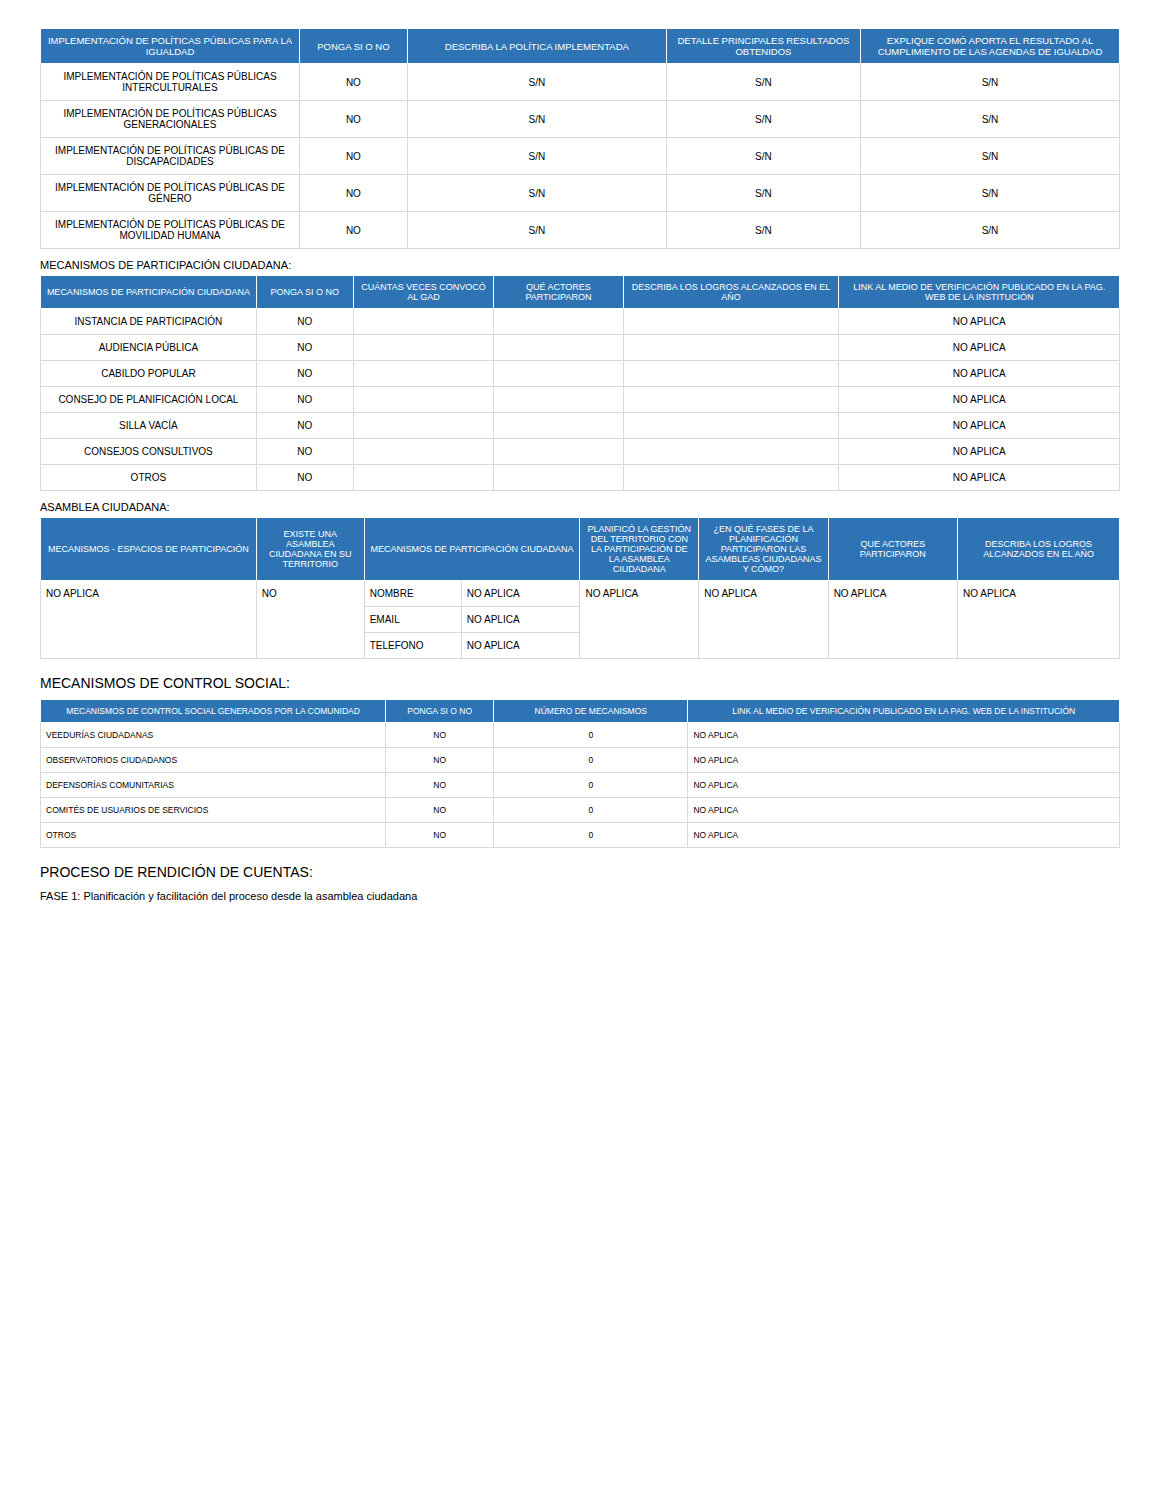| Implementación de políticas públicas para la igualdad | Ponga si o no | Describa la política implementada | Detalle principales resultados obtenidos | Explique comó aporta el resultado al cumplimiento de las agendas de igualdad |
| --- | --- | --- | --- | --- |
| IMPLEMENTACIÓN DE POLÍTICAS PÚBLICAS INTERCULTURALES | NO | S/N | S/N | S/N |
| IMPLEMENTACIÓN DE POLÍTICAS PÚBLICAS GENERACIONALES | NO | S/N | S/N | S/N |
| IMPLEMENTACIÓN DE POLÍTICAS PÚBLICAS DE DISCAPACIDADES | NO | S/N | S/N | S/N |
| IMPLEMENTACIÓN DE POLÍTICAS PÚBLICAS DE GÉNERO | NO | S/N | S/N | S/N |
| IMPLEMENTACIÓN DE POLÍTICAS PÚBLICAS DE MOVILIDAD HUMANA | NO | S/N | S/N | S/N |
MECANISMOS DE PARTICIPACIÓN CIUDADANA:
| Mecanismos de participación ciudadana | Ponga si o no | Cuántas veces convocó al GAD | Qué actores participaron | Describa los logros alcanzados en el año | Link al medio de verificación publicado en la pag. web de la institución |
| --- | --- | --- | --- | --- | --- |
| INSTANCIA DE PARTICIPACIÓN | NO | | | | NO APLICA |
| AUDIENCIA PÚBLICA | NO | | | | NO APLICA |
| CABILDO POPULAR | NO | | | | NO APLICA |
| CONSEJO DE PLANIFICACIÓN LOCAL | NO | | | | NO APLICA |
| SILLA VACÍA | NO | | | | NO APLICA |
| CONSEJOS CONSULTIVOS | NO | | | | NO APLICA |
| OTROS | NO | | | | NO APLICA |
ASAMBLEA CIUDADANA:
| Mecanismos - espacios de participación | Existe una asamblea ciudadana en su territorio | Mecanismos de participación ciudadana | Planificó la gestión del territorio con la participación de la asamblea ciudadana | ¿En qué fases de la planificación participaron las asambleas ciudadanas y cómo? | Que actores participaron | Describa los logros alcanzados en el año |
| --- | --- | --- | --- | --- | --- | --- |
| NO APLICA | NO | NOMBRE | NO APLICA | NO APLICA | NO APLICA | NO APLICA | NO APLICA |
| EMAIL | NO APLICA |
| TELEFONO | NO APLICA |
MECANISMOS DE CONTROL SOCIAL:
| Mecanismos de control social generados por la comunidad | Ponga si o no | Número de mecanismos | Link al medio de verificación publicado en la pag. web de la institución |
| --- | --- | --- | --- |
| VEEDURÍAS CIUDADANAS | NO | 0 | NO APLICA |
| OBSERVATORIOS CIUDADANOS | NO | 0 | NO APLICA |
| DEFENSORÍAS COMUNITARIAS | NO | 0 | NO APLICA |
| COMITÉS DE USUARIOS DE SERVICIOS | NO | 0 | NO APLICA |
| OTROS | NO | 0 | NO APLICA |
PROCESO DE RENDICIÓN DE CUENTAS:
FASE 1: Planificación y facilitación del proceso desde la asamblea ciudadana